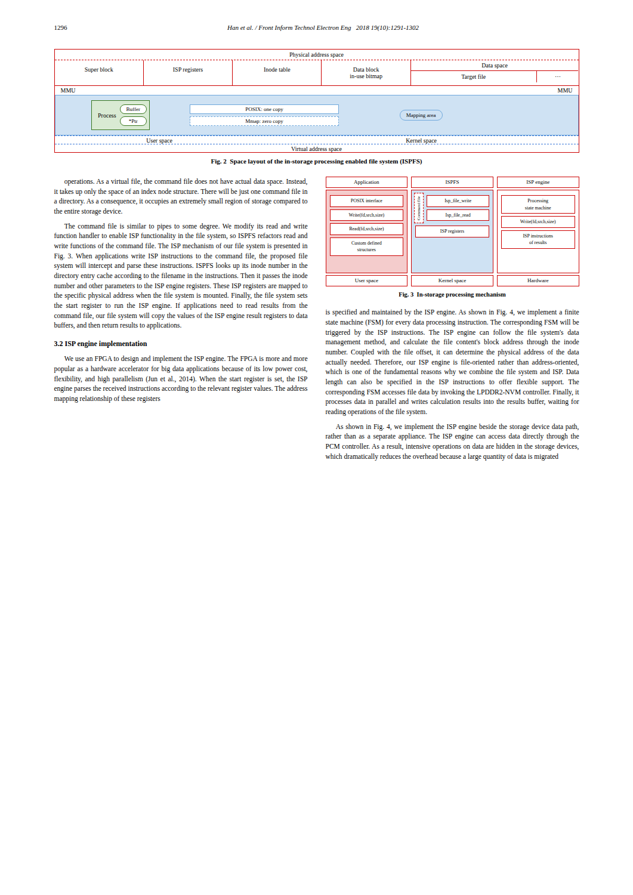1296 Han et al. / Front Inform Technol Electron Eng 2018 19(10):1291-1302
Physical address space
Super block
ISP registers
Inode table
Data block
in-use bitmap
Data space
Target file
⋯
MMU MMU
Process
Buffer
*Ptr
POSIX: one copy
Mmap: zero copy
Mapping area
User space
Kernel space
Virtual address space
Fig. 2 Space layout of the in-storage processing enabled file system (ISPFS)
operations. As a virtual file, the command file does not have actual data space. Instead, it takes up only the space of an index node structure. There will be just one command file in a directory. As a consequence, it occupies an extremely small region of storage compared to the entire storage device.
The command file is similar to pipes to some degree. We modify its read and write function handler to enable ISP functionality in the file system, so ISPFS refactors read and write functions of the command file. The ISP mechanism of our file system is presented in Fig. 3. When applications write ISP instructions to the command file, the proposed file system will intercept and parse these instructions. ISPFS looks up its inode number in the directory entry cache according to the filename in the instructions. Then it passes the inode number and other parameters to the ISP engine registers. These ISP registers are mapped to the specific physical address when the file system is mounted. Finally, the file system sets the start register to run the ISP engine. If applications need to read results from the command file, our file system will copy the values of the ISP engine result registers to data buffers, and then return results to applications.
3.2 ISP engine implementation
We use an FPGA to design and implement the ISP engine. The FPGA is more and more popular as a hardware accelerator for big data applications because of its low power cost, flexibility, and high parallelism (Jun et al., 2014). When the start register is set, the ISP engine parses the received instructions according to the relevant register values. The address mapping relationship of these registers
Application
POSIX interface
Write(fd,srch,size)
Read(fd,srch,size)
Custom defined
structures
User space
ISPFS
Command file
Isp_file_write
Isp_file_read
ISP registers
Kernel space
ISP engine
Processing
state machine
Write(fd,srch,size)
ISP instructions
of results
Hardware
Fig. 3 In-storage processing mechanism
is specified and maintained by the ISP engine. As shown in Fig. 4, we implement a finite state machine (FSM) for every data processing instruction. The corresponding FSM will be triggered by the ISP instructions. The ISP engine can follow the file system's data management method, and calculate the file content's block address through the inode number. Coupled with the file offset, it can determine the physical address of the data actually needed. Therefore, our ISP engine is file-oriented rather than address-oriented, which is one of the fundamental reasons why we combine the file system and ISP. Data length can also be specified in the ISP instructions to offer flexible support. The corresponding FSM accesses file data by invoking the LPDDR2-NVM controller. Finally, it processes data in parallel and writes calculation results into the results buffer, waiting for reading operations of the file system.
As shown in Fig. 4, we implement the ISP engine beside the storage device data path, rather than as a separate appliance. The ISP engine can access data directly through the PCM controller. As a result, intensive operations on data are hidden in the storage devices, which dramatically reduces the overhead because a large quantity of data is migrated